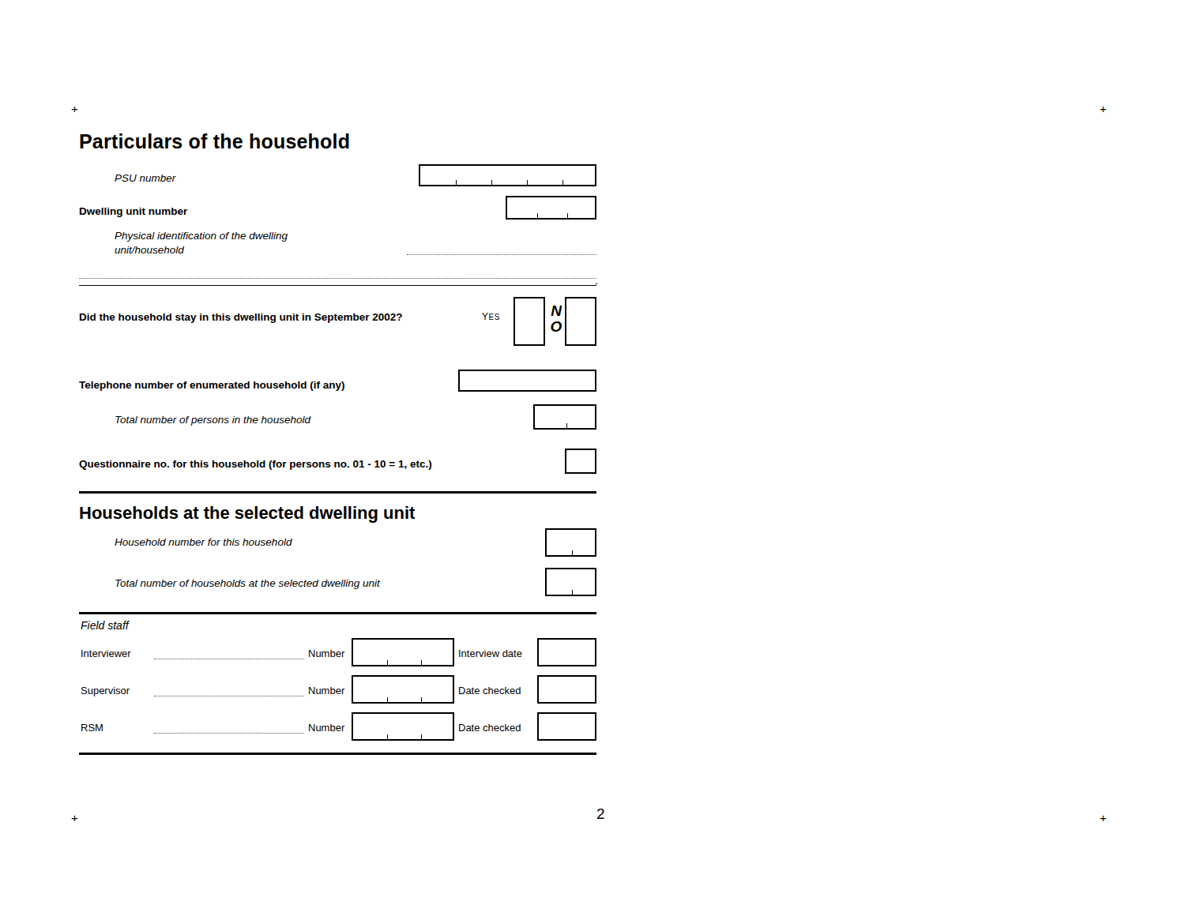+ + + +
Particulars of the household
PSU number
Dwelling unit number
Physical identification of the dwelling unit/household
.
Did the household stay in this dwelling unit in September 2002?
YES
N
O
Telephone number of enumerated household (if any)
Total number of persons in the household
Questionnaire no. for this household (for persons no. 01 - 10 = 1, etc.)
Households at the selected dwelling unit
Household number for this household
Total number of households at the selected dwelling unit
Field staff
Interviewer
Number
Interview date
Supervisor
Number
Date checked
RSM
Number
Date checked
2